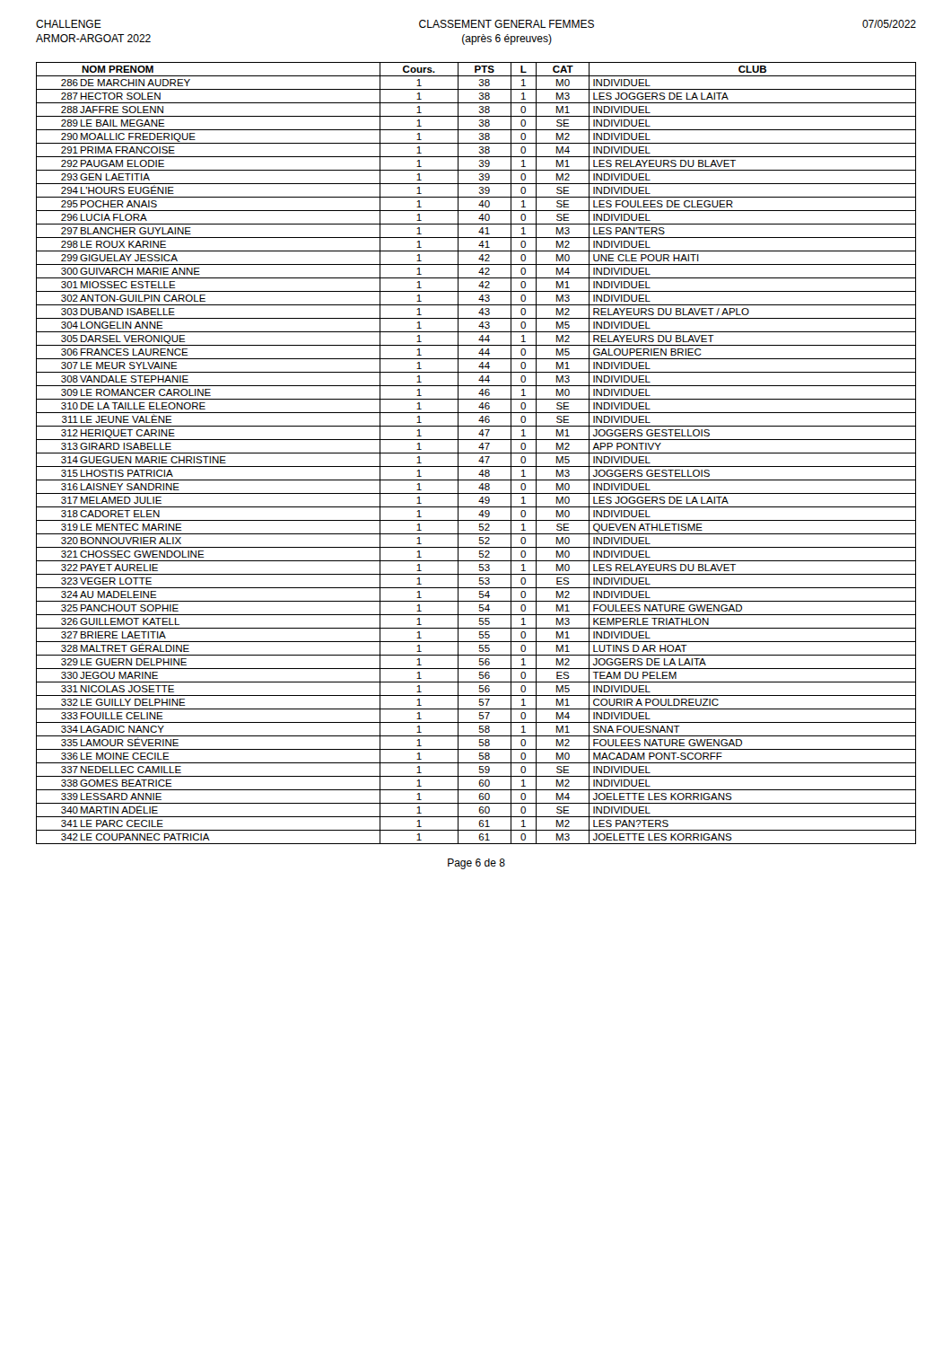CHALLENGE
ARMOR-ARGOAT 2022
CLASSEMENT GENERAL FEMMES
(après 6 épreuves)
07/05/2022
| | NOM PRENOM | Cours. | PTS | L | CAT | CLUB |
| --- | --- | --- | --- | --- | --- | --- |
| 286 | DE MARCHIN AUDREY | 1 | 38 | 1 | M0 | INDIVIDUEL |
| 287 | HECTOR SOLEN | 1 | 38 | 1 | M3 | LES JOGGERS DE LA LAITA |
| 288 | JAFFRE SOLENN | 1 | 38 | 0 | M1 | INDIVIDUEL |
| 289 | LE BAIL MEGANE | 1 | 38 | 0 | SE | INDIVIDUEL |
| 290 | MOALLIC FREDERIQUE | 1 | 38 | 0 | M2 | INDIVIDUEL |
| 291 | PRIMA FRANCOISE | 1 | 38 | 0 | M4 | INDIVIDUEL |
| 292 | PAUGAM ELODIE | 1 | 39 | 1 | M1 | LES RELAYEURS DU BLAVET |
| 293 | GEN LAETITIA | 1 | 39 | 0 | M2 | INDIVIDUEL |
| 294 | L'HOURS EUGÉNIE | 1 | 39 | 0 | SE | INDIVIDUEL |
| 295 | POCHER ANAIS | 1 | 40 | 1 | SE | LES FOULEES DE CLEGUER |
| 296 | LUCIA FLORA | 1 | 40 | 0 | SE | INDIVIDUEL |
| 297 | BLANCHER GUYLAINE | 1 | 41 | 1 | M3 | LES PAN'TERS |
| 298 | LE ROUX KARINE | 1 | 41 | 0 | M2 | INDIVIDUEL |
| 299 | GIGUELAY JESSICA | 1 | 42 | 0 | M0 | UNE CLE POUR HAITI |
| 300 | GUIVARCH MARIE ANNE | 1 | 42 | 0 | M4 | INDIVIDUEL |
| 301 | MIOSSEC ESTELLE | 1 | 42 | 0 | M1 | INDIVIDUEL |
| 302 | ANTON-GUILPIN CAROLE | 1 | 43 | 0 | M3 | INDIVIDUEL |
| 303 | DUBAND ISABELLE | 1 | 43 | 0 | M2 | RELAYEURS DU BLAVET / APLO |
| 304 | LONGELIN ANNE | 1 | 43 | 0 | M5 | INDIVIDUEL |
| 305 | DARSEL VERONIQUE | 1 | 44 | 1 | M2 | RELAYEURS DU BLAVET |
| 306 | FRANCES LAURENCE | 1 | 44 | 0 | M5 | GALOUPERIEN BRIEC |
| 307 | LE MEUR SYLVAINE | 1 | 44 | 0 | M1 | INDIVIDUEL |
| 308 | VANDALE STEPHANIE | 1 | 44 | 0 | M3 | INDIVIDUEL |
| 309 | LE ROMANCER CAROLINE | 1 | 46 | 1 | M0 | INDIVIDUEL |
| 310 | DE LA TAILLE ELEONORE | 1 | 46 | 0 | SE | INDIVIDUEL |
| 311 | LE JEUNE VALÈNE | 1 | 46 | 0 | SE | INDIVIDUEL |
| 312 | HERIQUET CARINE | 1 | 47 | 1 | M1 | JOGGERS GESTELLOIS |
| 313 | GIRARD ISABELLE | 1 | 47 | 0 | M2 | APP PONTIVY |
| 314 | GUEGUEN MARIE CHRISTINE | 1 | 47 | 0 | M5 | INDIVIDUEL |
| 315 | LHOSTIS PATRICIA | 1 | 48 | 1 | M3 | JOGGERS GESTELLOIS |
| 316 | LAISNEY SANDRINE | 1 | 48 | 0 | M0 | INDIVIDUEL |
| 317 | MELAMED JULIE | 1 | 49 | 1 | M0 | LES JOGGERS DE LA LAITA |
| 318 | CADORET ELEN | 1 | 49 | 0 | M0 | INDIVIDUEL |
| 319 | LE MENTEC MARINE | 1 | 52 | 1 | SE | QUEVEN ATHLETISME |
| 320 | BONNOUVRIER ALIX | 1 | 52 | 0 | M0 | INDIVIDUEL |
| 321 | CHOSSEC GWENDOLINE | 1 | 52 | 0 | M0 | INDIVIDUEL |
| 322 | PAYET AURELIE | 1 | 53 | 1 | M0 | LES RELAYEURS DU BLAVET |
| 323 | VEGER LOTTE | 1 | 53 | 0 | ES | INDIVIDUEL |
| 324 | AU MADELEINE | 1 | 54 | 0 | M2 | INDIVIDUEL |
| 325 | PANCHOUT SOPHIE | 1 | 54 | 0 | M1 | FOULEES NATURE GWENGAD |
| 326 | GUILLEMOT KATELL | 1 | 55 | 1 | M3 | KEMPERLE TRIATHLON |
| 327 | BRIERE LAETITIA | 1 | 55 | 0 | M1 | INDIVIDUEL |
| 328 | MALTRET GÉRALDINE | 1 | 55 | 0 | M1 | LUTINS D AR HOAT |
| 329 | LE GUERN DELPHINE | 1 | 56 | 1 | M2 | JOGGERS DE LA LAITA |
| 330 | JEGOU MARINE | 1 | 56 | 0 | ES | TEAM DU PELEM |
| 331 | NICOLAS JOSETTE | 1 | 56 | 0 | M5 | INDIVIDUEL |
| 332 | LE GUILLY DELPHINE | 1 | 57 | 1 | M1 | COURIR A POULDREUZIC |
| 333 | FOUILLE CELINE | 1 | 57 | 0 | M4 | INDIVIDUEL |
| 334 | LAGADIC NANCY | 1 | 58 | 1 | M1 | SNA FOUESNANT |
| 335 | LAMOUR SÉVERINE | 1 | 58 | 0 | M2 | FOULEES NATURE GWENGAD |
| 336 | LE MOINE CECILE | 1 | 58 | 0 | M0 | MACADAM PONT-SCORFF |
| 337 | NEDELLEC CAMILLE | 1 | 59 | 0 | SE | INDIVIDUEL |
| 338 | GOMES BEATRICE | 1 | 60 | 1 | M2 | INDIVIDUEL |
| 339 | LESSARD ANNIE | 1 | 60 | 0 | M4 | JOELETTE LES KORRIGANS |
| 340 | MARTIN ADÉLIE | 1 | 60 | 0 | SE | INDIVIDUEL |
| 341 | LE PARC CECILE | 1 | 61 | 1 | M2 | LES PAN?TERS |
| 342 | LE COUPANNEC PATRICIA | 1 | 61 | 0 | M3 | JOELETTE LES KORRIGANS |
Page 6 de 8